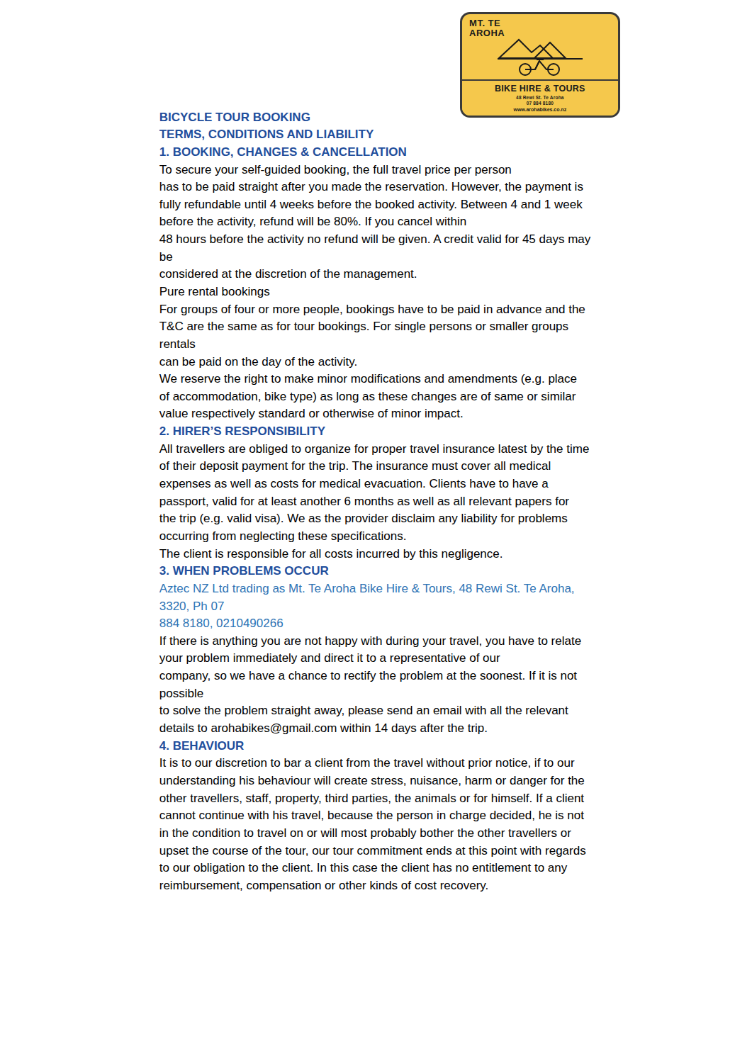MT. TE AROHA
BIKE HIRE & TOURS
48 Rewi St. Te Aroha
07 884 8180
www.arohabikes.co.nz
BICYCLE TOUR BOOKING
TERMS, CONDITIONS AND LIABILITY
1. BOOKING, CHANGES & CANCELLATION
To secure your self-guided booking, the full travel price per person
has to be paid straight after you made the reservation. However, the payment is
fully refundable until 4 weeks before the booked activity. Between 4 and 1 week
before the activity, refund will be 80%. If you cancel within
48 hours before the activity no refund will be given. A credit valid for 45 days may be
considered at the discretion of the management.
Pure rental bookings
For groups of four or more people, bookings have to be paid in advance and the
T&C are the same as for tour bookings. For single persons or smaller groups rentals
can be paid on the day of the activity.
We reserve the right to make minor modifications and amendments (e.g. place
of accommodation, bike type) as long as these changes are of same or similar
value respectively standard or otherwise of minor impact.
2. HIRER’S RESPONSIBILITY
All travellers are obliged to organize for proper travel insurance latest by the time
of their deposit payment for the trip. The insurance must cover all medical
expenses as well as costs for medical evacuation. Clients have to have a
passport, valid for at least another 6 months as well as all relevant papers for
the trip (e.g. valid visa). We as the provider disclaim any liability for problems
occurring from neglecting these specifications.
The client is responsible for all costs incurred by this negligence.
3. WHEN PROBLEMS OCCUR
Aztec NZ Ltd trading as Mt. Te Aroha Bike Hire & Tours, 48 Rewi St. Te Aroha, 3320, Ph 07
884 8180, 0210490266
If there is anything you are not happy with during your travel, you have to relate
your problem immediately and direct it to a representative of our
company, so we have a chance to rectify the problem at the soonest. If it is not
possible
to solve the problem straight away, please send an email with all the relevant
details to arohabikes@gmail.com within 14 days after the trip.
4. BEHAVIOUR
It is to our discretion to bar a client from the travel without prior notice, if to our
understanding his behaviour will create stress, nuisance, harm or danger for the
other travellers, staff, property, third parties, the animals or for himself. If a client
cannot continue with his travel, because the person in charge decided, he is not
in the condition to travel on or will most probably bother the other travellers or
upset the course of the tour, our tour commitment ends at this point with regards
to our obligation to the client. In this case the client has no entitlement to any
reimbursement, compensation or other kinds of cost recovery.